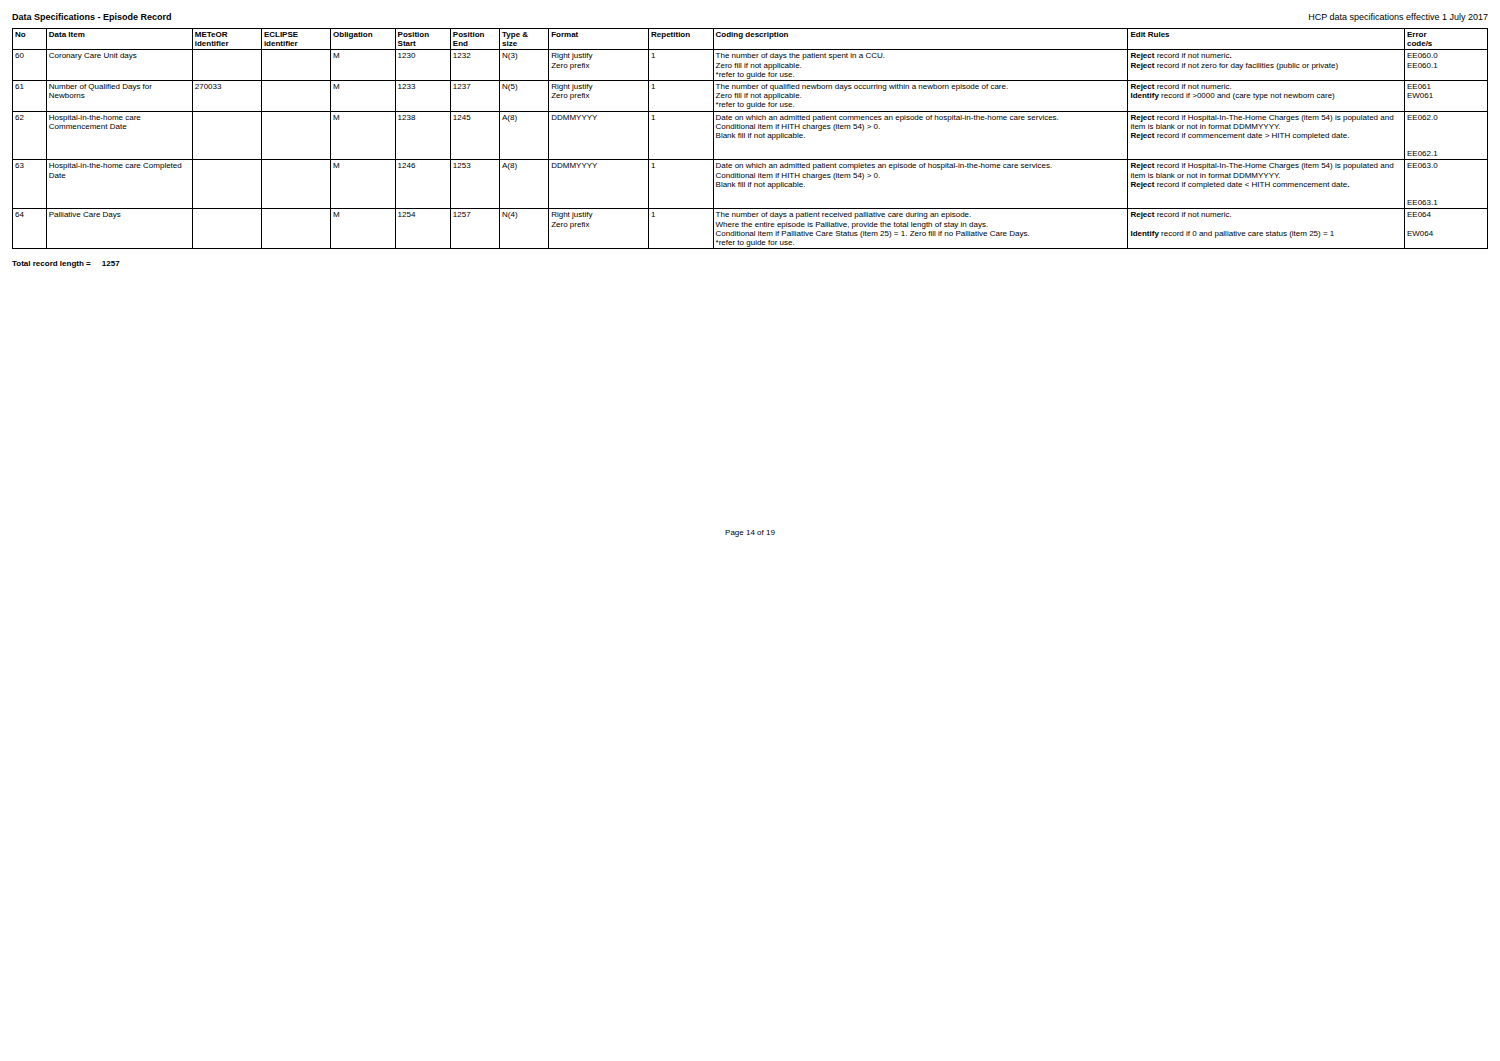Data Specifications - Episode Record
HCP data specifications effective 1 July 2017
| No | Data Item | METeOR identifier | ECLIPSE identifier | Obligation | Position Start | Position End | Type & size | Format | Repetition | Coding description | Edit Rules | Error code/s |
| --- | --- | --- | --- | --- | --- | --- | --- | --- | --- | --- | --- | --- |
| 60 | Coronary Care Unit days | | | M | 1230 | 1232 | N(3) | Right justify Zero prefix | 1 | The number of days the patient spent in a CCU. Zero fill if not applicable. *refer to guide for use. | Reject record if not numeric . Reject record if not zero for day facilities (public or private) | EE060.0 EE060.1 |
| 61 | Number of Qualified Days for Newborns | 270033 | | M | 1233 | 1237 | N(5) | Right justify Zero prefix | 1 | The number of qualified newborn days occurring within a newborn episode of care. Zero fill if not applicable. *refer to guide for use. | Reject record if not numeric. Identify record if >0000 and (care type not newborn care) | EE061 EW061 |
| 62 | Hospital-in-the-home care Commencement Date | | | M | 1238 | 1245 | A(8) | DDMMYYYY | 1 | Date on which an admitted patient commences an episode of hospital-in-the-home care services. Conditional item if HITH charges (item 54) > 0. Blank fill if not applicable. | Reject record if Hospital-In-The-Home Charges (item 54) is populated and item is blank or not in format DDMMYYYY. Reject record if commencement date > HITH completed date. | EE062.0 EE062.1 |
| 63 | Hospital-in-the-home care Completed Date | | | M | 1246 | 1253 | A(8) | DDMMYYYY | 1 | Date on which an admitted patient completes an episode of hospital-in-the-home care services. Conditional item if HITH charges (item 54) > 0. Blank fill if not applicable. | Reject record if Hospital-In-The-Home Charges (item 54) is populated and item is blank or not in format DDMMYYYY. Reject record if completed date < HITH commencement date . | EE063.0 EE063.1 |
| 64 | Palliative Care Days | | | M | 1254 | 1257 | N(4) | Right justify Zero prefix | 1 | The number of days a patient received palliative care during an episode. Where the entire episode is Palliative, provide the total length of stay in days. Conditional item if Palliative Care Status (item 25) = 1. Zero fill if no Palliative Care Days. *refer to guide for use. | Reject record if not numeric. Identify record if 0 and palliative care status (item 25) = 1 | EE064 EW064 |
Total record length = 1257
Page 14 of 19